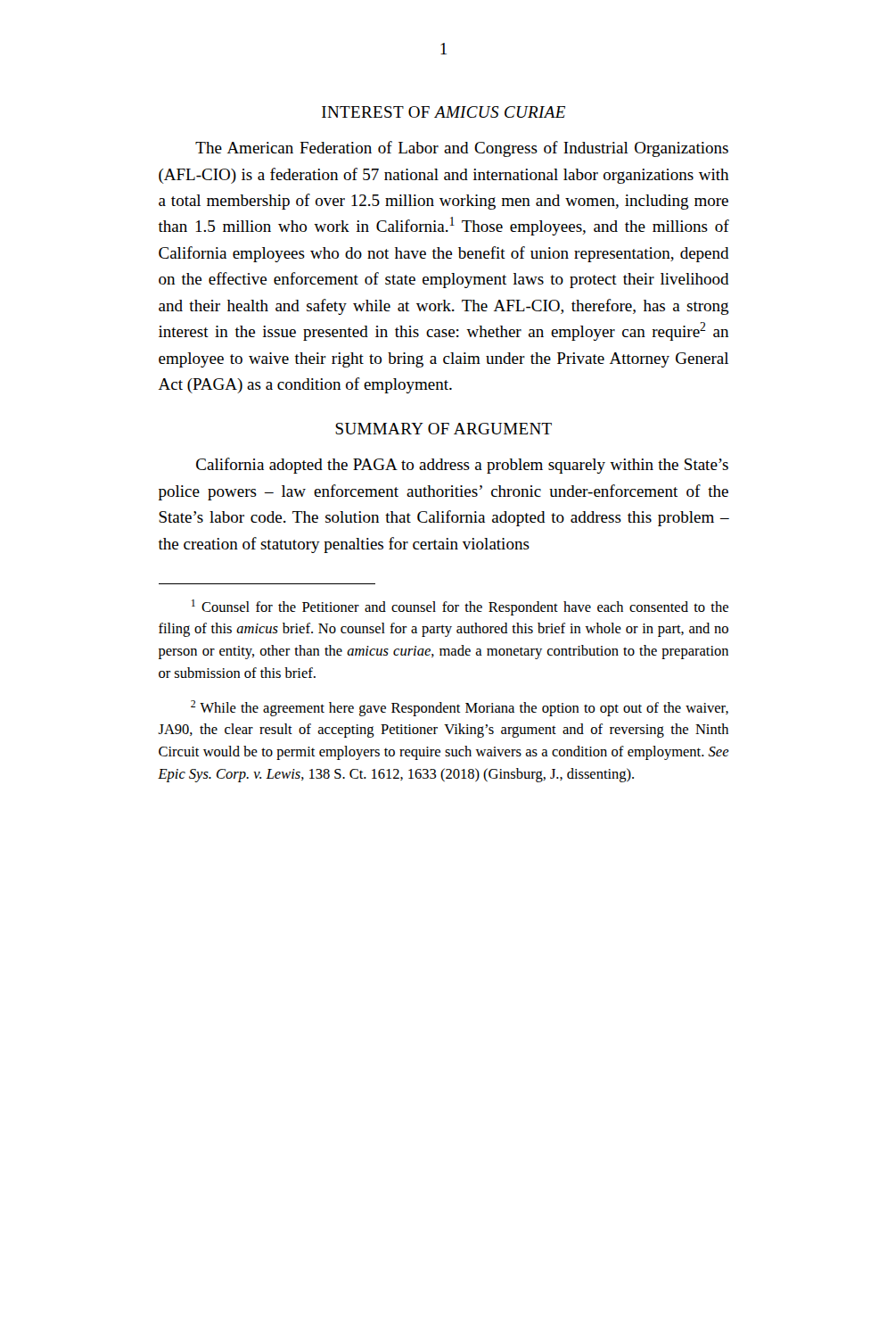1
INTEREST OF AMICUS CURIAE
The American Federation of Labor and Congress of Industrial Organizations (AFL-CIO) is a federation of 57 national and international labor organizations with a total membership of over 12.5 million working men and women, including more than 1.5 million who work in California.1 Those employees, and the millions of California employees who do not have the benefit of union representation, depend on the effective enforcement of state employment laws to protect their livelihood and their health and safety while at work. The AFL-CIO, therefore, has a strong interest in the issue presented in this case: whether an employer can require2 an employee to waive their right to bring a claim under the Private Attorney General Act (PAGA) as a condition of employment.
SUMMARY OF ARGUMENT
California adopted the PAGA to address a problem squarely within the State’s police powers – law enforcement authorities’ chronic under-enforcement of the State’s labor code. The solution that California adopted to address this problem – the creation of statutory penalties for certain violations
1 Counsel for the Petitioner and counsel for the Respondent have each consented to the filing of this amicus brief. No counsel for a party authored this brief in whole or in part, and no person or entity, other than the amicus curiae, made a monetary contribution to the preparation or submission of this brief.
2 While the agreement here gave Respondent Moriana the option to opt out of the waiver, JA90, the clear result of accepting Petitioner Viking’s argument and of reversing the Ninth Circuit would be to permit employers to require such waivers as a condition of employment. See Epic Sys. Corp. v. Lewis, 138 S. Ct. 1612, 1633 (2018) (Ginsburg, J., dissenting).